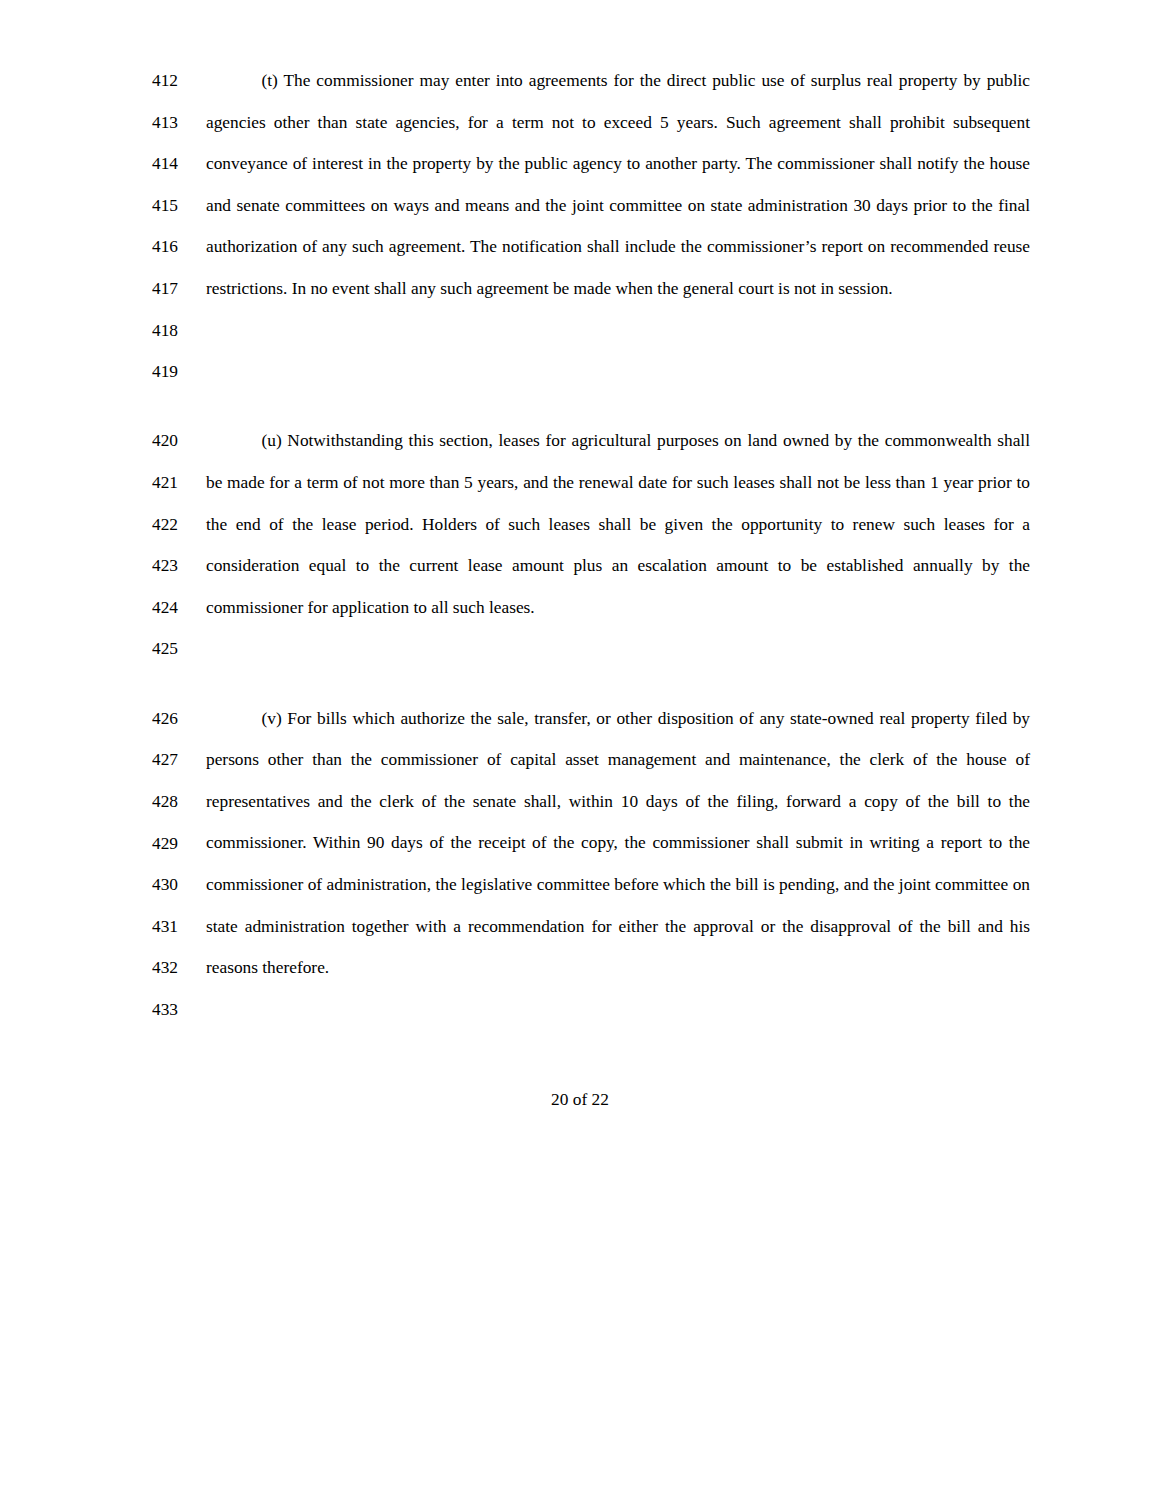412
413
414
415
416
417
418
419
(t) The commissioner may enter into agreements for the direct public use of surplus real property by public agencies other than state agencies, for a term not to exceed 5 years. Such agreement shall prohibit subsequent conveyance of interest in the property by the public agency to another party. The commissioner shall notify the house and senate committees on ways and means and the joint committee on state administration 30 days prior to the final authorization of any such agreement. The notification shall include the commissioner’s report on recommended reuse restrictions. In no event shall any such agreement be made when the general court is not in session.
420
421
422
423
424
425
(u) Notwithstanding this section, leases for agricultural purposes on land owned by the commonwealth shall be made for a term of not more than 5 years, and the renewal date for such leases shall not be less than 1 year prior to the end of the lease period. Holders of such leases shall be given the opportunity to renew such leases for a consideration equal to the current lease amount plus an escalation amount to be established annually by the commissioner for application to all such leases.
426
427
428
429
430
431
432
433
(v) For bills which authorize the sale, transfer, or other disposition of any state-owned real property filed by persons other than the commissioner of capital asset management and maintenance, the clerk of the house of representatives and the clerk of the senate shall, within 10 days of the filing, forward a copy of the bill to the commissioner. Within 90 days of the receipt of the copy, the commissioner shall submit in writing a report to the commissioner of administration, the legislative committee before which the bill is pending, and the joint committee on state administration together with a recommendation for either the approval or the disapproval of the bill and his reasons therefore.
20 of 22